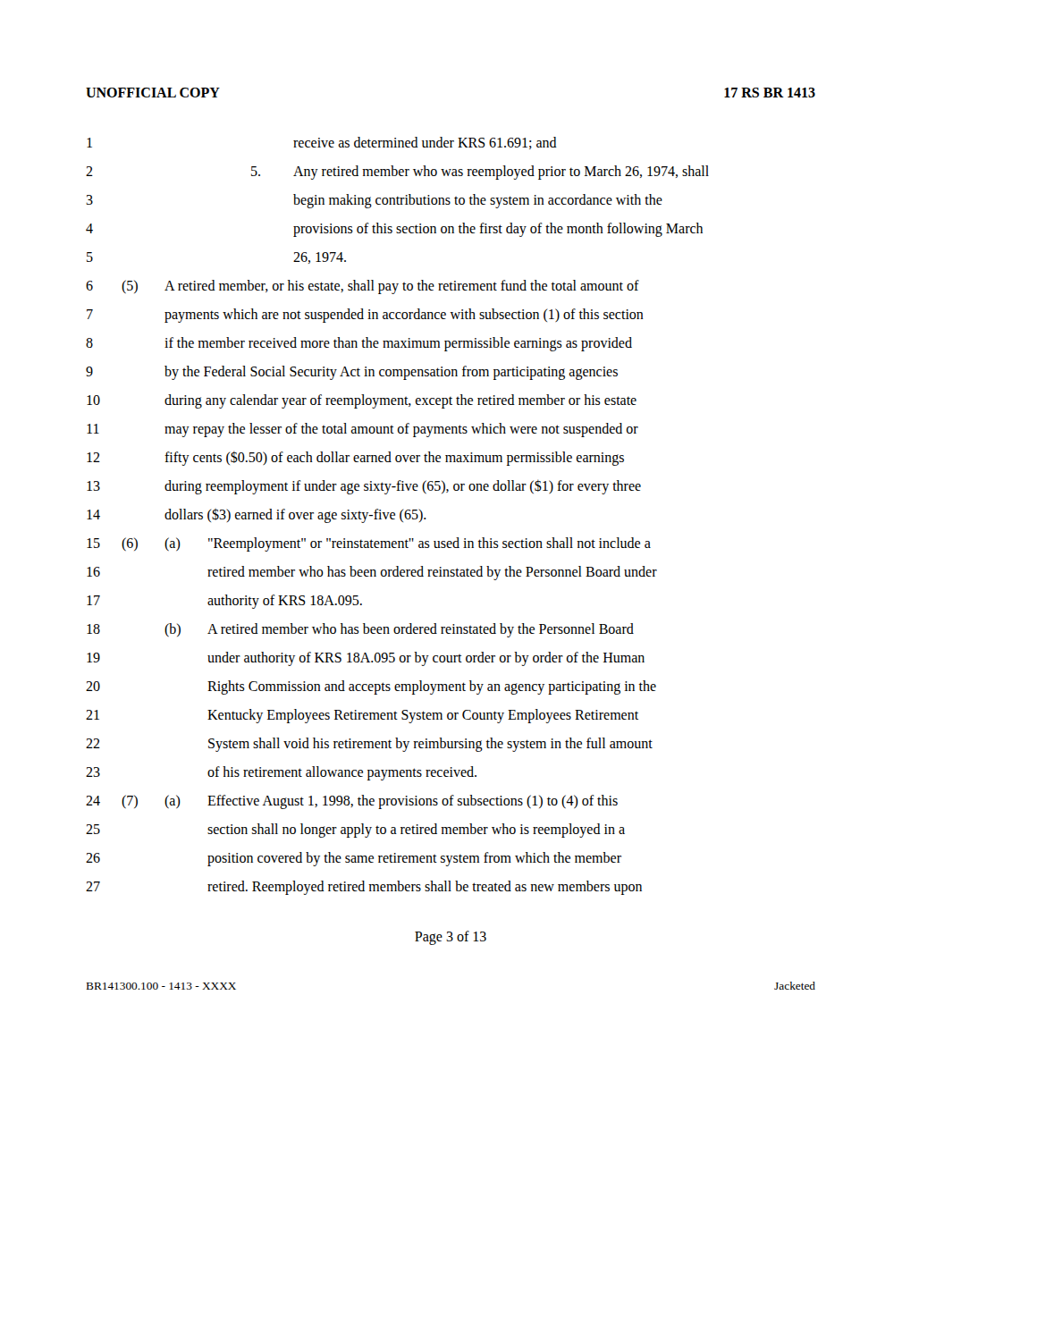UNOFFICIAL COPY 17 RS BR 1413
1 receive as determined under KRS 61.691; and
25. Any retired member who was reemployed prior to March 26, 1974, shall
3 begin making contributions to the system in accordance with the
4 provisions of this section on the first day of the month following March
526, 1974.
6(5) A retired member, or his estate, shall pay to the retirement fund the total amount of
7 payments which are not suspended in accordance with subsection (1) of this section
8 if the member received more than the maximum permissible earnings as provided
9 by the Federal Social Security Act in compensation from participating agencies
10 during any calendar year of reemployment, except the retired member or his estate
11 may repay the lesser of the total amount of payments which were not suspended or
12 fifty cents ($0.50) of each dollar earned over the maximum permissible earnings
13 during reemployment if under age sixty-five (65), or one dollar ($1) for every three
14 dollars ($3) earned if over age sixty-five (65).
15(6)(a)"Reemployment" or "reinstatement" as used in this section shall not include a
16 retired member who has been ordered reinstated by the Personnel Board under
17 authority of KRS 18A.095.
18(b) A retired member who has been ordered reinstated by the Personnel Board
19 under authority of KRS 18A.095 or by court order or by order of the Human
20 Rights Commission and accepts employment by an agency participating in the
21 Kentucky Employees Retirement System or County Employees Retirement
22 System shall void his retirement by reimbursing the system in the full amount
23 of his retirement allowance payments received.
24(7)(a) Effective August 1, 1998, the provisions of subsections (1) to (4) of this
25 section shall no longer apply to a retired member who is reemployed in a
26 position covered by the same retirement system from which the member
27 retired. Reemployed retired members shall be treated as new members upon
Page 3 of 13
BR141300.100 - 1413 - XXXX Jacketed